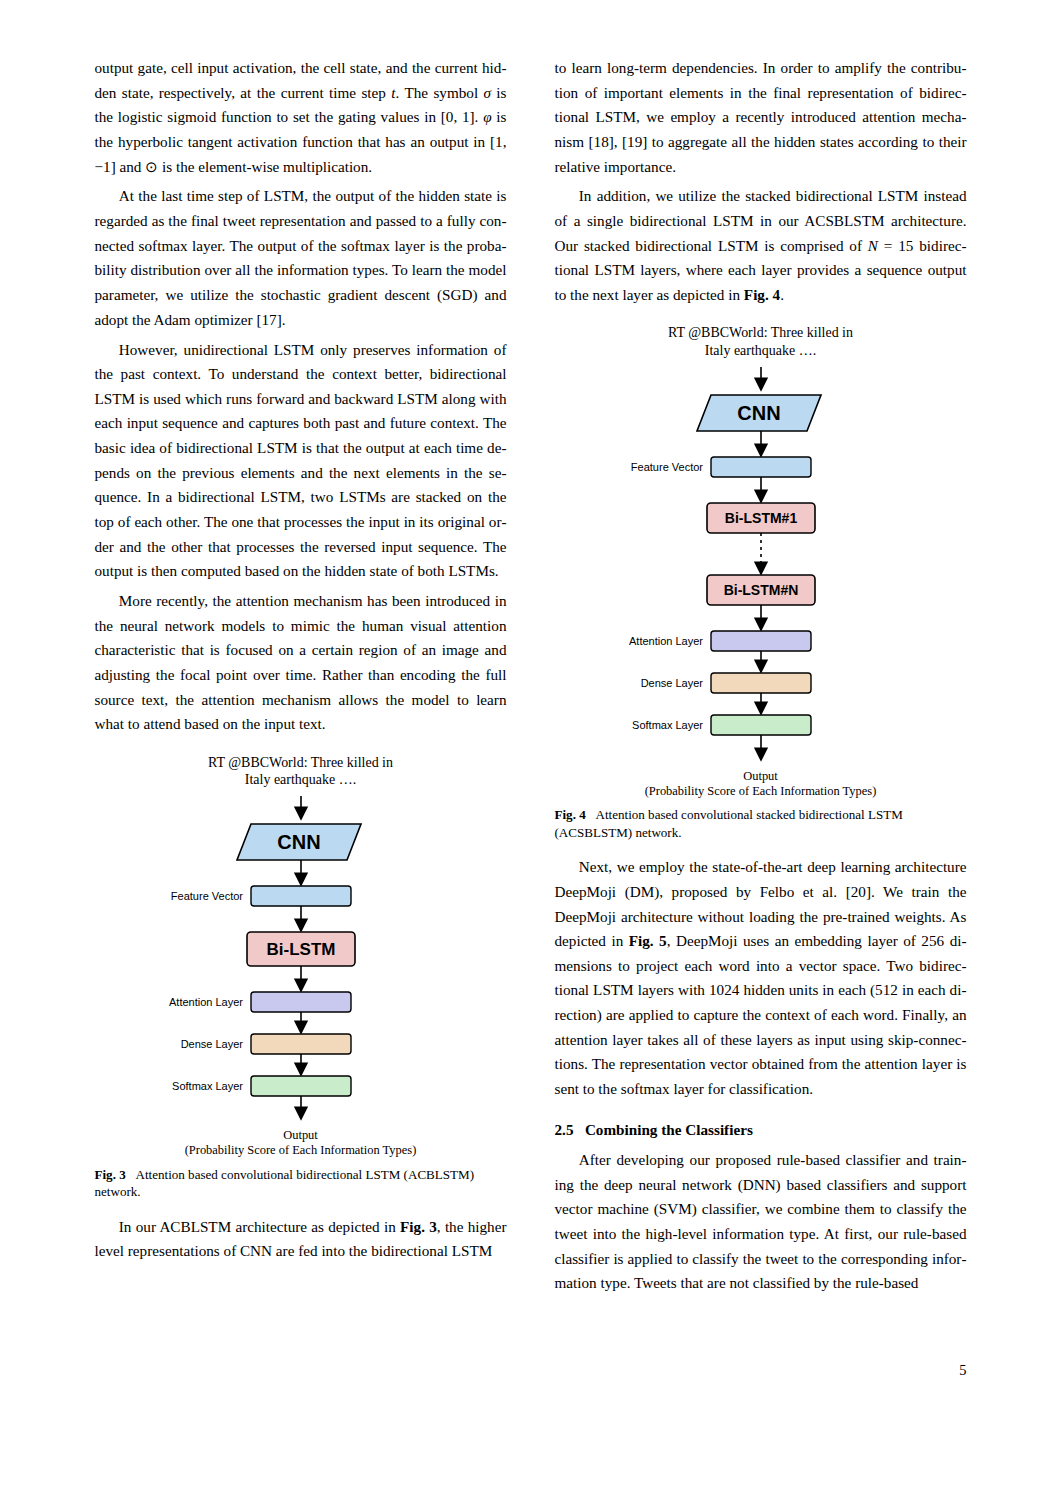output gate, cell input activation, the cell state, and the current hidden state, respectively, at the current time step t. The symbol σ is the logistic sigmoid function to set the gating values in [0, 1]. φ is the hyperbolic tangent activation function that has an output in [1, −1] and ⊙ is the element-wise multiplication.
At the last time step of LSTM, the output of the hidden state is regarded as the final tweet representation and passed to a fully connected softmax layer. The output of the softmax layer is the probability distribution over all the information types. To learn the model parameter, we utilize the stochastic gradient descent (SGD) and adopt the Adam optimizer [17].
However, unidirectional LSTM only preserves information of the past context. To understand the context better, bidirectional LSTM is used which runs forward and backward LSTM along with each input sequence and captures both past and future context. The basic idea of bidirectional LSTM is that the output at each time depends on the previous elements and the next elements in the sequence. In a bidirectional LSTM, two LSTMs are stacked on the top of each other. The one that processes the input in its original order and the other that processes the reversed input sequence. The output is then computed based on the hidden state of both LSTMs.
More recently, the attention mechanism has been introduced in the neural network models to mimic the human visual attention characteristic that is focused on a certain region of an image and adjusting the focal point over time. Rather than encoding the full source text, the attention mechanism allows the model to learn what to attend based on the input text.
RT @BBCWorld: Three killed in
Italy earthquake ….
CNN Feature Vector Bi-LSTM Attention Layer Dense Layer Softmax Layer
Output
(Probability Score of Each Information Types)
Fig. 3 Attention based convolutional bidirectional LSTM (ACBLSTM) network.
In our ACBLSTM architecture as depicted in Fig. 3, the higher level representations of CNN are fed into the bidirectional LSTM
to learn long-term dependencies. In order to amplify the contribution of important elements in the final representation of bidirectional LSTM, we employ a recently introduced attention mechanism [18], [19] to aggregate all the hidden states according to their relative importance.
In addition, we utilize the stacked bidirectional LSTM instead of a single bidirectional LSTM in our ACSBLSTM architecture. Our stacked bidirectional LSTM is comprised of N = 15 bidirectional LSTM layers, where each layer provides a sequence output to the next layer as depicted in Fig. 4.
RT @BBCWorld: Three killed in
Italy earthquake ….
CNN Feature Vector Bi-LSTM#1 Bi-LSTM#N Attention Layer Dense Layer Softmax Layer
Output
(Probability Score of Each Information Types)
Fig. 4 Attention based convolutional stacked bidirectional LSTM (ACSBLSTM) network.
Next, we employ the state-of-the-art deep learning architecture DeepMoji (DM), proposed by Felbo et al. [20]. We train the DeepMoji architecture without loading the pre-trained weights. As depicted in Fig. 5, DeepMoji uses an embedding layer of 256 dimensions to project each word into a vector space. Two bidirectional LSTM layers with 1024 hidden units in each (512 in each direction) are applied to capture the context of each word. Finally, an attention layer takes all of these layers as input using skip-connections. The representation vector obtained from the attention layer is sent to the softmax layer for classification.
2.5 Combining the Classifiers
After developing our proposed rule-based classifier and training the deep neural network (DNN) based classifiers and support vector machine (SVM) classifier, we combine them to classify the tweet into the high-level information type. At first, our rule-based classifier is applied to classify the tweet to the corresponding information type. Tweets that are not classified by the rule-based
5